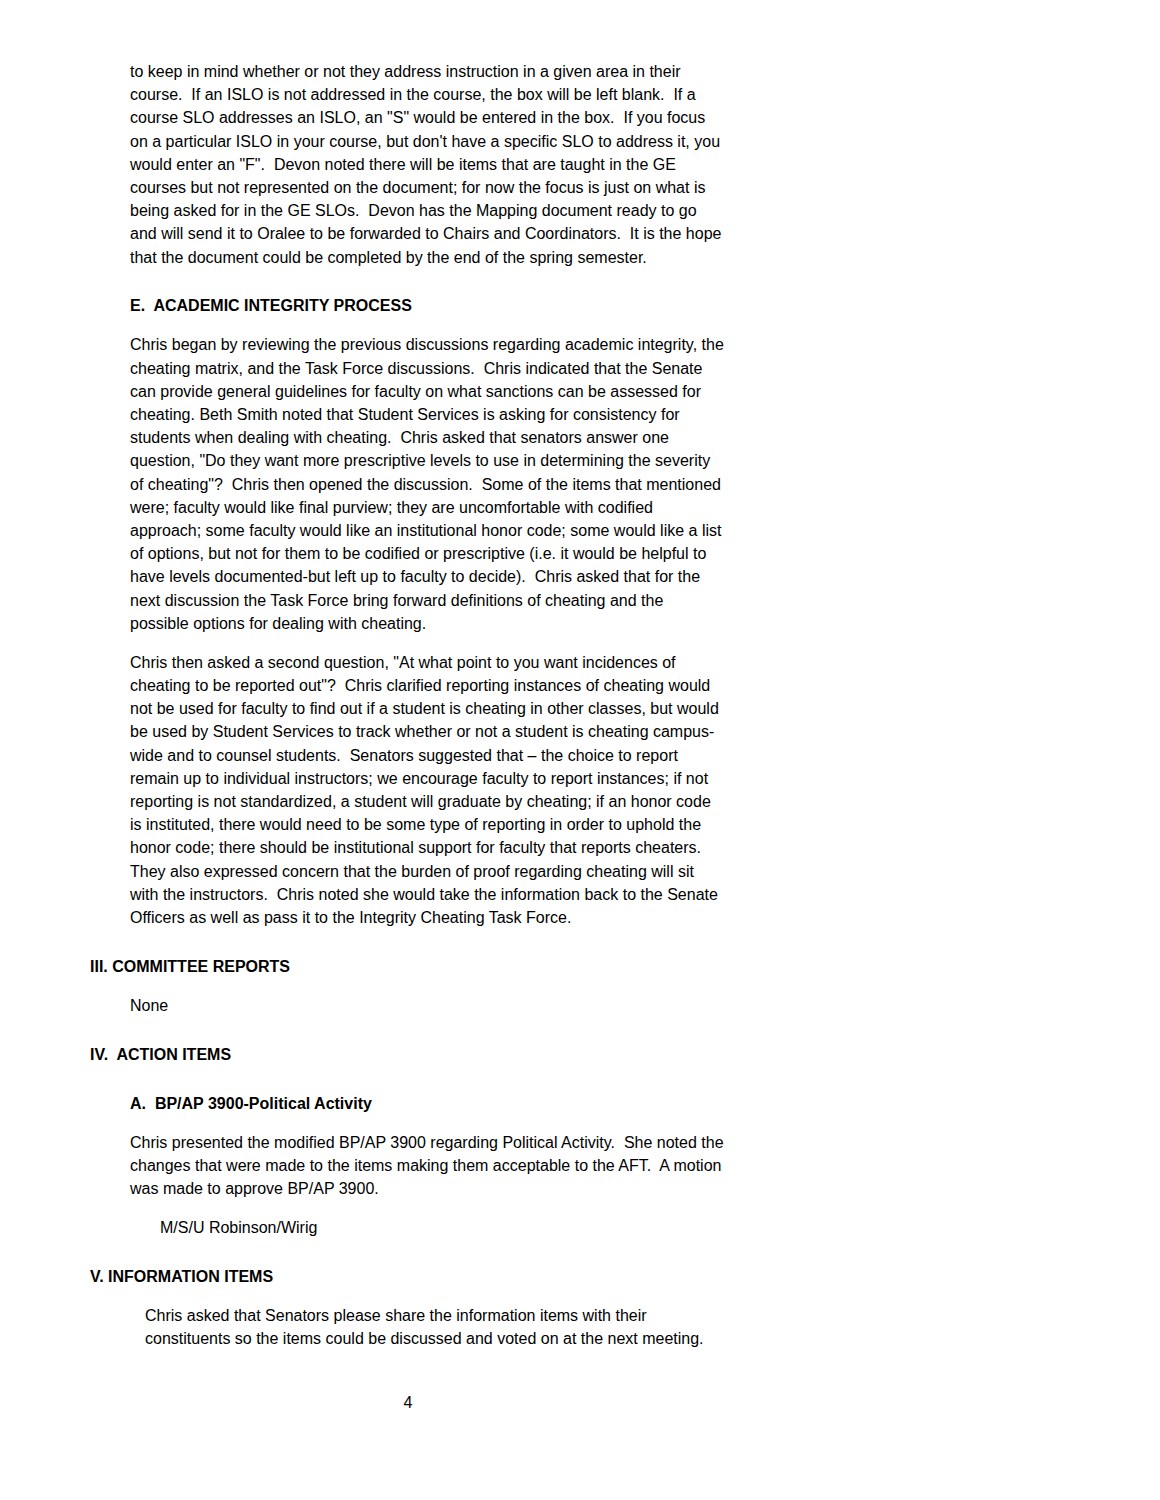to keep in mind whether or not they address instruction in a given area in their course. If an ISLO is not addressed in the course, the box will be left blank. If a course SLO addresses an ISLO, an "S" would be entered in the box. If you focus on a particular ISLO in your course, but don't have a specific SLO to address it, you would enter an "F". Devon noted there will be items that are taught in the GE courses but not represented on the document; for now the focus is just on what is being asked for in the GE SLOs. Devon has the Mapping document ready to go and will send it to Oralee to be forwarded to Chairs and Coordinators. It is the hope that the document could be completed by the end of the spring semester.
E. ACADEMIC INTEGRITY PROCESS
Chris began by reviewing the previous discussions regarding academic integrity, the cheating matrix, and the Task Force discussions. Chris indicated that the Senate can provide general guidelines for faculty on what sanctions can be assessed for cheating. Beth Smith noted that Student Services is asking for consistency for students when dealing with cheating. Chris asked that senators answer one question, "Do they want more prescriptive levels to use in determining the severity of cheating"? Chris then opened the discussion. Some of the items that mentioned were; faculty would like final purview; they are uncomfortable with codified approach; some faculty would like an institutional honor code; some would like a list of options, but not for them to be codified or prescriptive (i.e. it would be helpful to have levels documented-but left up to faculty to decide). Chris asked that for the next discussion the Task Force bring forward definitions of cheating and the possible options for dealing with cheating.
Chris then asked a second question, "At what point to you want incidences of cheating to be reported out"? Chris clarified reporting instances of cheating would not be used for faculty to find out if a student is cheating in other classes, but would be used by Student Services to track whether or not a student is cheating campus-wide and to counsel students. Senators suggested that – the choice to report remain up to individual instructors; we encourage faculty to report instances; if not reporting is not standardized, a student will graduate by cheating; if an honor code is instituted, there would need to be some type of reporting in order to uphold the honor code; there should be institutional support for faculty that reports cheaters. They also expressed concern that the burden of proof regarding cheating will sit with the instructors. Chris noted she would take the information back to the Senate Officers as well as pass it to the Integrity Cheating Task Force.
III. COMMITTEE REPORTS
None
IV. ACTION ITEMS
A. BP/AP 3900-Political Activity
Chris presented the modified BP/AP 3900 regarding Political Activity. She noted the changes that were made to the items making them acceptable to the AFT. A motion was made to approve BP/AP 3900.
M/S/U Robinson/Wirig
V. INFORMATION ITEMS
Chris asked that Senators please share the information items with their constituents so the items could be discussed and voted on at the next meeting.
4